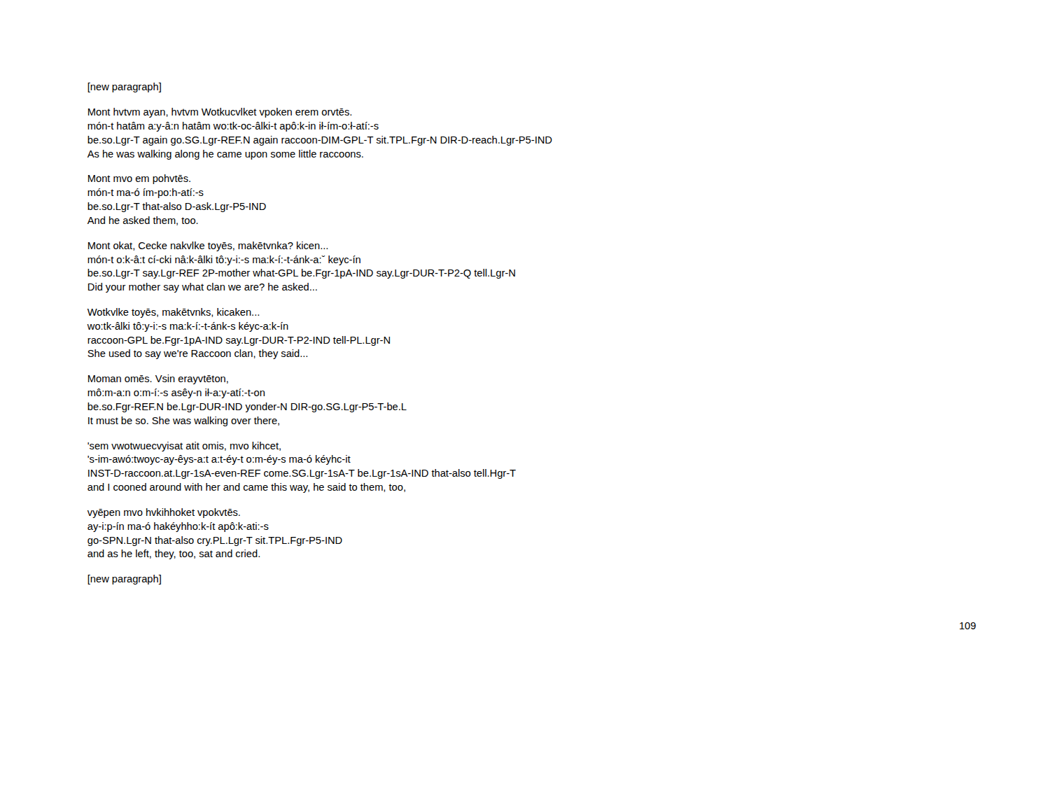[new paragraph]
Mont hvtvm ayan, hvtvm Wotkucvlket vpoken erem orvtēs.
món-t hatâm a:y-â:n hatâm wo:tk-oc-âlki-t apô:k-in ił-ím-o:ł-atí:-s
be.so.Lgr-T again go.SG.Lgr-REF.N again raccoon-DIM-GPL-T sit.TPL.Fgr-N DIR-D-reach.Lgr-P5-IND
As he was walking along he came upon some little raccoons.
Mont mvo em pohvtēs.
món-t ma-ó ím-po:h-atí:-s
be.so.Lgr-T that-also D-ask.Lgr-P5-IND
And he asked them, too.
Mont okat, Cecke nakvlke toyēs, makētvnka? kicen...
món-t o:k-â:t cí-cki nâ:k-âlki tô:y-i:-s ma:k-í:-t-ánk-a:ˇ keyc-ín
be.so.Lgr-T say.Lgr-REF 2P-mother what-GPL be.Fgr-1pA-IND say.Lgr-DUR-T-P2-Q tell.Lgr-N
Did your mother say what clan we are? he asked...
Wotkvlke toyēs, makētvnks, kicaken...
wo:tk-âlki tô:y-i:-s ma:k-í:-t-ánk-s kéyc-a:k-ín
raccoon-GPL be.Fgr-1pA-IND say.Lgr-DUR-T-P2-IND tell-PL.Lgr-N
She used to say we're Raccoon clan, they said...
Moman omēs. Vsin erayvtēton,
mô:m-a:n o:m-í:-s asêy-n ił-a:y-atí:-t-on
be.so.Fgr-REF.N be.Lgr-DUR-IND yonder-N DIR-go.SG.Lgr-P5-T-be.L
It must be so. She was walking over there,
'sem vwotwuecvyisat atit omis, mvo kihcet,
's-im-awó:twoyc-ay-êys-a:t a:t-éy-t o:m-éy-s ma-ó kéyhc-it
INST-D-raccoon.at.Lgr-1sA-even-REF come.SG.Lgr-1sA-T be.Lgr-1sA-IND that-also tell.Hgr-T
and I cooned around with her and came this way, he said to them, too,
vyēpen mvo hvkihhoket vpokvtēs.
ay-i:p-ín ma-ó hakéyhho:k-ít apô:k-ati:-s
go-SPN.Lgr-N that-also cry.PL.Lgr-T sit.TPL.Fgr-P5-IND
and as he left, they, too, sat and cried.
[new paragraph]
109